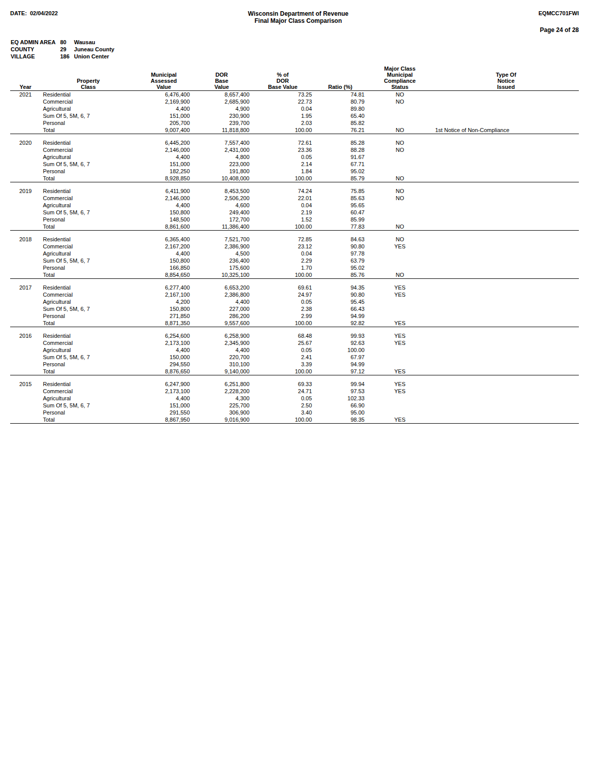DATE: 02/04/2022
Wisconsin Department of Revenue
Final Major Class Comparison
EQMCC701FWI
Page 24 of 28
| EQ ADMIN AREA | 80 | Wausau |
| COUNTY | 29 | Juneau County |
| VILLAGE | 186 | Union Center |
| Year | Property Class | Municipal Assessed Value | DOR Base Value | % of DOR Base Value | Ratio (%) | Major Class Municipal Compliance Status | Type Of Notice Issued |
| --- | --- | --- | --- | --- | --- | --- | --- |
| 2021 | Residential | 6,476,400 | 8,657,400 | 73.25 | 74.81 | NO | |
| | Commercial | 2,169,900 | 2,685,900 | 22.73 | 80.79 | NO | |
| | Agricultural | 4,400 | 4,900 | 0.04 | 89.80 | | |
| | Sum Of 5, 5M, 6, 7 | 151,000 | 230,900 | 1.95 | 65.40 | | |
| | Personal | 205,700 | 239,700 | 2.03 | 85.82 | | |
| | Total | 9,007,400 | 11,818,800 | 100.00 | 76.21 | NO | 1st Notice of Non-Compliance |
| 2020 | Residential | 6,445,200 | 7,557,400 | 72.61 | 85.28 | NO | |
| | Commercial | 2,146,000 | 2,431,000 | 23.36 | 88.28 | NO | |
| | Agricultural | 4,400 | 4,800 | 0.05 | 91.67 | | |
| | Sum Of 5, 5M, 6, 7 | 151,000 | 223,000 | 2.14 | 67.71 | | |
| | Personal | 182,250 | 191,800 | 1.84 | 95.02 | | |
| | Total | 8,928,850 | 10,408,000 | 100.00 | 85.79 | NO | |
| 2019 | Residential | 6,411,900 | 8,453,500 | 74.24 | 75.85 | NO | |
| | Commercial | 2,146,000 | 2,506,200 | 22.01 | 85.63 | NO | |
| | Agricultural | 4,400 | 4,600 | 0.04 | 95.65 | | |
| | Sum Of 5, 5M, 6, 7 | 150,800 | 249,400 | 2.19 | 60.47 | | |
| | Personal | 148,500 | 172,700 | 1.52 | 85.99 | | |
| | Total | 8,861,600 | 11,386,400 | 100.00 | 77.83 | NO | |
| 2018 | Residential | 6,365,400 | 7,521,700 | 72.85 | 84.63 | NO | |
| | Commercial | 2,167,200 | 2,386,900 | 23.12 | 90.80 | YES | |
| | Agricultural | 4,400 | 4,500 | 0.04 | 97.78 | | |
| | Sum Of 5, 5M, 6, 7 | 150,800 | 236,400 | 2.29 | 63.79 | | |
| | Personal | 166,850 | 175,600 | 1.70 | 95.02 | | |
| | Total | 8,854,650 | 10,325,100 | 100.00 | 85.76 | NO | |
| 2017 | Residential | 6,277,400 | 6,653,200 | 69.61 | 94.35 | YES | |
| | Commercial | 2,167,100 | 2,386,800 | 24.97 | 90.80 | YES | |
| | Agricultural | 4,200 | 4,400 | 0.05 | 95.45 | | |
| | Sum Of 5, 5M, 6, 7 | 150,800 | 227,000 | 2.38 | 66.43 | | |
| | Personal | 271,850 | 286,200 | 2.99 | 94.99 | | |
| | Total | 8,871,350 | 9,557,600 | 100.00 | 92.82 | YES | |
| 2016 | Residential | 6,254,600 | 6,258,900 | 68.48 | 99.93 | YES | |
| | Commercial | 2,173,100 | 2,345,900 | 25.67 | 92.63 | YES | |
| | Agricultural | 4,400 | 4,400 | 0.05 | 100.00 | | |
| | Sum Of 5, 5M, 6, 7 | 150,000 | 220,700 | 2.41 | 67.97 | | |
| | Personal | 294,550 | 310,100 | 3.39 | 94.99 | | |
| | Total | 8,876,650 | 9,140,000 | 100.00 | 97.12 | YES | |
| 2015 | Residential | 6,247,900 | 6,251,800 | 69.33 | 99.94 | YES | |
| | Commercial | 2,173,100 | 2,228,200 | 24.71 | 97.53 | YES | |
| | Agricultural | 4,400 | 4,300 | 0.05 | 102.33 | | |
| | Sum Of 5, 5M, 6, 7 | 151,000 | 225,700 | 2.50 | 66.90 | | |
| | Personal | 291,550 | 306,900 | 3.40 | 95.00 | | |
| | Total | 8,867,950 | 9,016,900 | 100.00 | 98.35 | YES | |